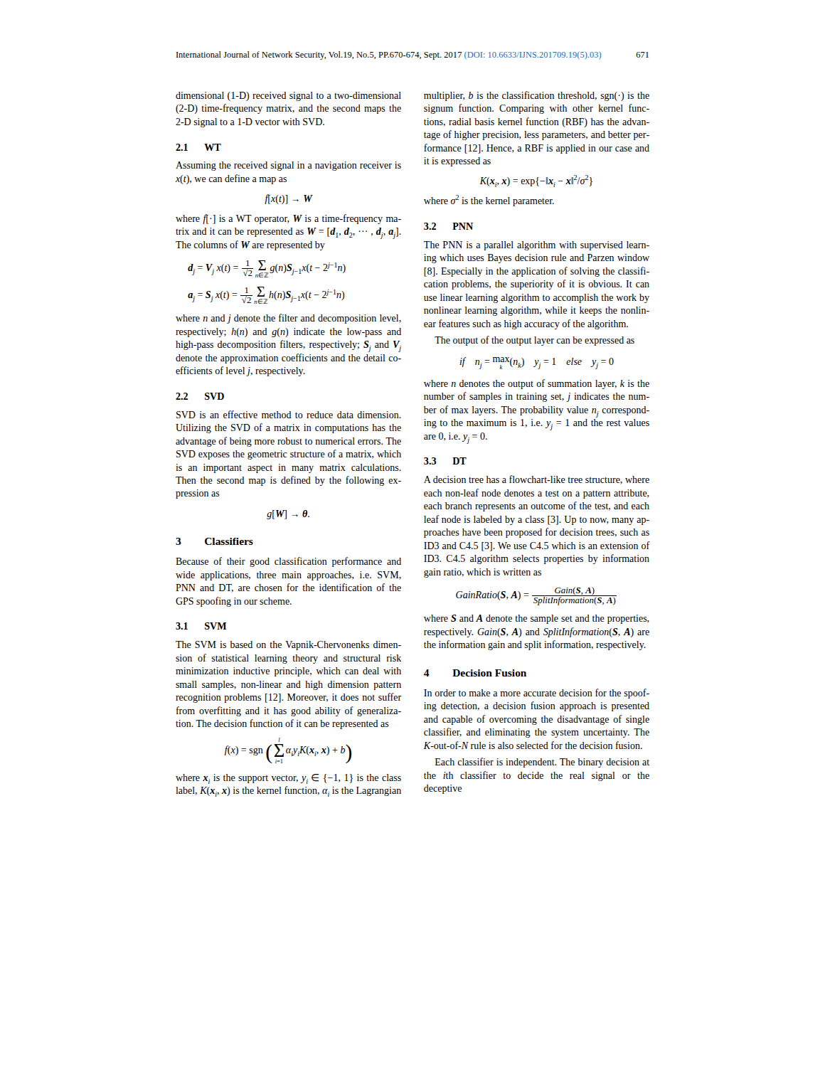671 International Journal of Network Security, Vol.19, No.5, PP.670-674, Sept. 2017 (DOI: 10.6633/IJNS.201709.19(5).03)
dimensional (1-D) received signal to a two-dimensional (2-D) time-frequency matrix, and the second maps the 2-D signal to a 1-D vector with SVD.
2.1 WT
Assuming the received signal in a navigation receiver is x(t), we can define a map as
f[x(t)] → W
where f[·] is a WT operator, W is a time-frequency matrix and it can be represented as W = [d1, d2, ··· , dj, aj]. The columns of W are represented by
dj = Vj x(t) = 1√2 Σn∈ℤ g(n)Sj−1x(t − 2j−1n)
aj = Sj x(t) = 1√2 Σn∈ℤ h(n)Sj−1x(t − 2j−1n)
where n and j denote the filter and decomposition level, respectively; h(n) and g(n) indicate the low-pass and high-pass decomposition filters, respectively; Sj and Vj denote the approximation coefficients and the detail coefficients of level j, respectively.
2.2 SVD
SVD is an effective method to reduce data dimension. Utilizing the SVD of a matrix in computations has the advantage of being more robust to numerical errors. The SVD exposes the geometric structure of a matrix, which is an important aspect in many matrix calculations. Then the second map is defined by the following expression as
g[W] → θ.
3 Classifiers
Because of their good classification performance and wide applications, three main approaches, i.e. SVM, PNN and DT, are chosen for the identification of the GPS spoofing in our scheme.
3.1 SVM
The SVM is based on the Vapnik-Chervonenks dimension of statistical learning theory and structural risk minimization inductive principle, which can deal with small samples, non-linear and high dimension pattern recognition problems [12]. Moreover, it does not suffer from overfitting and it has good ability of generalization. The decision function of it can be represented as
f(x) = sgn (lΣi=1 αiyiK(xi, x) + b)
where xi is the support vector, yi ∈ {−1, 1} is the class label, K(xi, x) is the kernel function, αi is the Lagrangian multiplier, b is the classification threshold, sgn(·) is the signum function. Comparing with other kernel functions, radial basis kernel function (RBF) has the advantage of higher precision, less parameters, and better performance [12]. Hence, a RBF is applied in our case and it is expressed as
K(xi, x) = exp{−‖xi − x‖2/σ2}
where σ2 is the kernel parameter.
3.2 PNN
The PNN is a parallel algorithm with supervised learning which uses Bayes decision rule and Parzen window [8]. Especially in the application of solving the classification problems, the superiority of it is obvious. It can use linear learning algorithm to accomplish the work by nonlinear learning algorithm, while it keeps the nonlinear features such as high accuracy of the algorithm.
The output of the output layer can be expressed as
if nj = max k(nk) yj = 1 else yj = 0
where n denotes the output of summation layer, k is the number of samples in training set, j indicates the number of max layers. The probability value nj corresponding to the maximum is 1, i.e. yj = 1 and the rest values are 0, i.e. yj = 0.
3.3 DT
A decision tree has a flowchart-like tree structure, where each non-leaf node denotes a test on a pattern attribute, each branch represents an outcome of the test, and each leaf node is labeled by a class [3]. Up to now, many approaches have been proposed for decision trees, such as ID3 and C4.5 [3]. We use C4.5 which is an extension of ID3. C4.5 algorithm selects properties by information gain ratio, which is written as
GainRatio(S, A) = Gain(S, A) SplitInformation(S, A)
where S and A denote the sample set and the properties, respectively. Gain(S, A) and SplitInformation(S, A) are the information gain and split information, respectively.
4 Decision Fusion
In order to make a more accurate decision for the spoofing detection, a decision fusion approach is presented and capable of overcoming the disadvantage of single classifier, and eliminating the system uncertainty. The K-out-of-N rule is also selected for the decision fusion.
Each classifier is independent. The binary decision at the ith classifier to decide the real signal or the deceptive